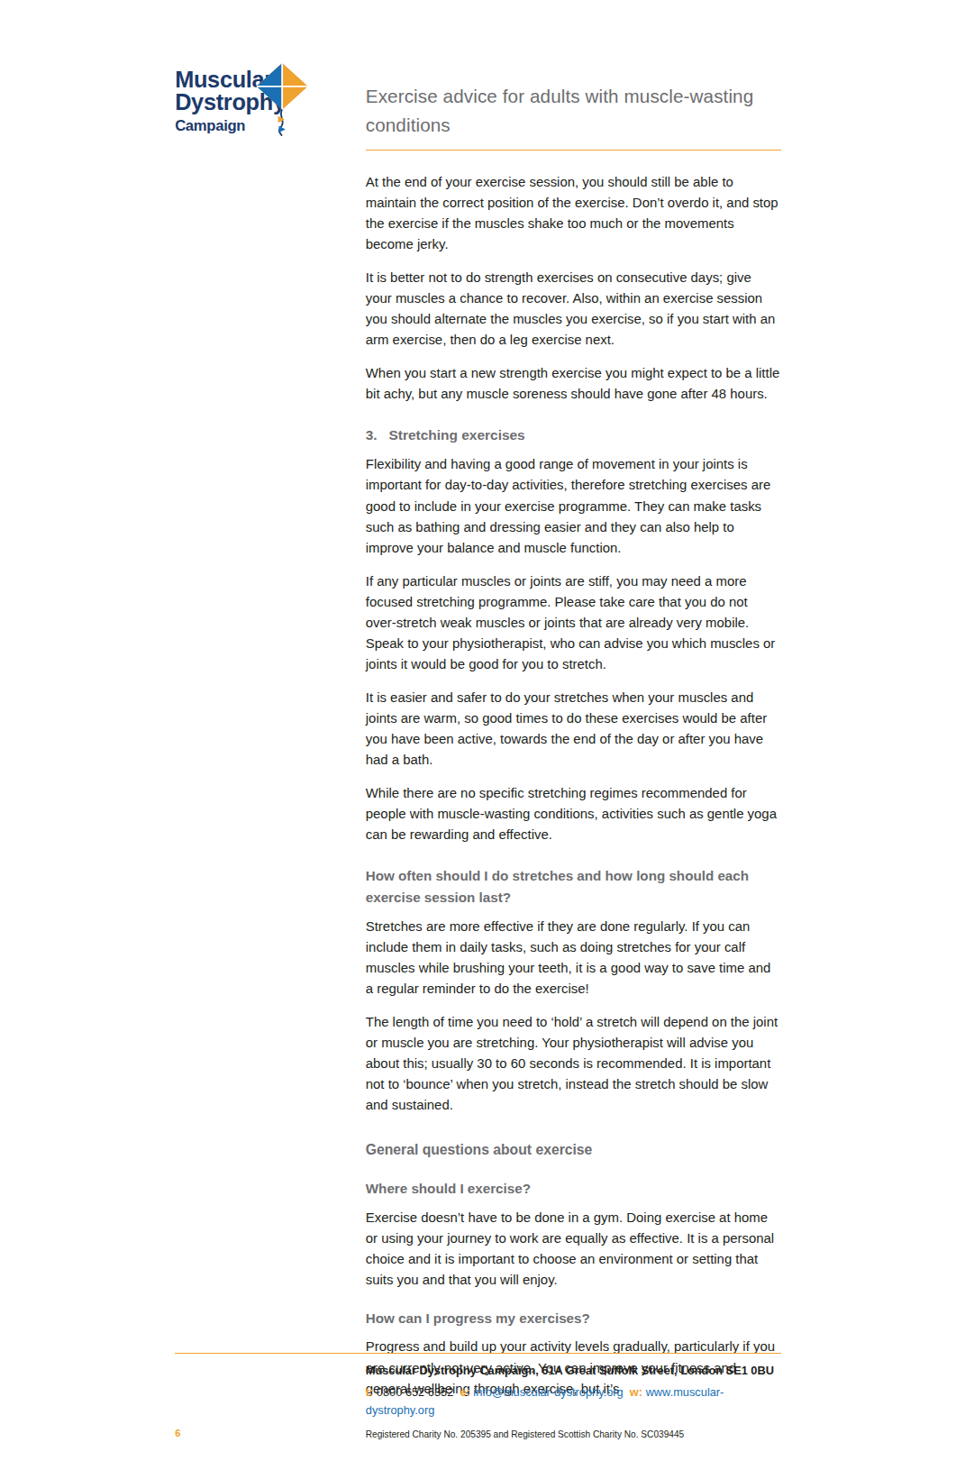Muscular Dystrophy Campaign
Exercise advice for adults with muscle-wasting conditions
At the end of your exercise session, you should still be able to maintain the correct position of the exercise. Don’t overdo it, and stop the exercise if the muscles shake too much or the movements become jerky.
It is better not to do strength exercises on consecutive days; give your muscles a chance to recover. Also, within an exercise session you should alternate the muscles you exercise, so if you start with an arm exercise, then do a leg exercise next.
When you start a new strength exercise you might expect to be a little bit achy, but any muscle soreness should have gone after 48 hours.
3. Stretching exercises
Flexibility and having a good range of movement in your joints is important for day-to-day activities, therefore stretching exercises are good to include in your exercise programme. They can make tasks such as bathing and dressing easier and they can also help to improve your balance and muscle function.
If any particular muscles or joints are stiff, you may need a more focused stretching programme. Please take care that you do not over-stretch weak muscles or joints that are already very mobile. Speak to your physiotherapist, who can advise you which muscles or joints it would be good for you to stretch.
It is easier and safer to do your stretches when your muscles and joints are warm, so good times to do these exercises would be after you have been active, towards the end of the day or after you have had a bath.
While there are no specific stretching regimes recommended for people with muscle-wasting conditions, activities such as gentle yoga can be rewarding and effective.
How often should I do stretches and how long should each exercise session last?
Stretches are more effective if they are done regularly. If you can include them in daily tasks, such as doing stretches for your calf muscles while brushing your teeth, it is a good way to save time and a regular reminder to do the exercise!
The length of time you need to ‘hold’ a stretch will depend on the joint or muscle you are stretching. Your physiotherapist will advise you about this; usually 30 to 60 seconds is recommended. It is important not to ‘bounce’ when you stretch, instead the stretch should be slow and sustained.
General questions about exercise
Where should I exercise?
Exercise doesn’t have to be done in a gym. Doing exercise at home or using your journey to work are equally as effective. It is a personal choice and it is important to choose an environment or setting that suits you and that you will enjoy.
How can I progress my exercises?
Progress and build up your activity levels gradually, particularly if you are currently not very active. You can improve your fitness and general wellbeing through exercise, but it’s
6
Muscular Dystrophy Campaign, 61A Great Suffolk Street, London SE1 0BU
t: 0800 652 6352 e: info@muscular-dystrophy.org w: www.muscular-dystrophy.org
Registered Charity No. 205395 and Registered Scottish Charity No. SC039445